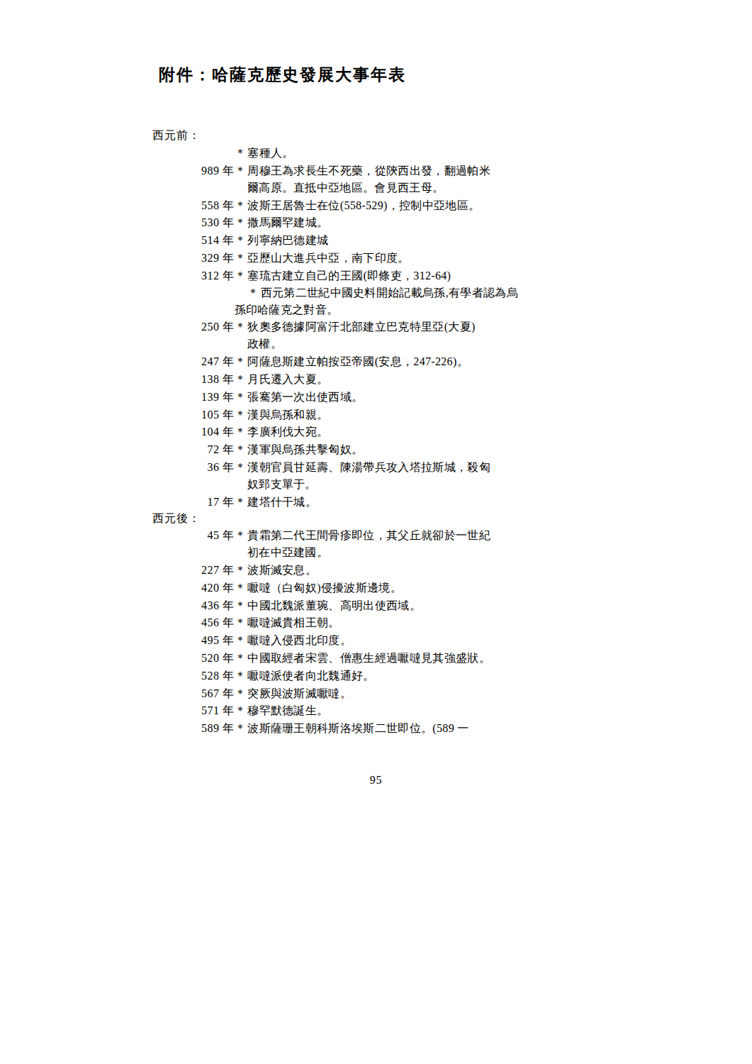附件：哈薩克歷史發展大事年表
西元前：
| | ＊ 塞種人。 |
| 989 年 | ＊ 周穆王為求長生不死藥，從陝西出發，翻過帕米 爾高原。直抵中亞地區。會見西王母。 |
| 558 年 | ＊ 波斯王居魯士在位(558-529)，控制中亞地區。 |
| 530 年 | ＊ 撒馬爾罕建城。 |
| 514 年 | ＊ 列寧納巴德建城 |
| 329 年 | ＊ 亞歷山大進兵中亞，南下印度。 |
| 312 年 | ＊ 塞琉古建立自己的王國(即條吏，312-64) ＊ 西元第二世紀中國史料開始記載烏孫,有學者認為烏 孫印哈薩克之對音。 |
| 250 年 | ＊ 狄奧多德據阿富汗北部建立巴克特里亞(大夏) 政權。 |
| 247 年 | ＊ 阿薩息斯建立帕按亞帝國(安息，247-226)。 |
| 138 年 | ＊ 月氏遷入大夏。 |
| 139 年 | ＊ 張騫第一次出使西域。 |
| 105 年 | ＊ 漢與烏孫和親。 |
| 104 年 | ＊ 李廣利伐大宛。 |
| 72 年 | ＊ 漢軍與烏孫共擊匈奴。 |
| 36 年 | ＊ 漢朝官員甘延壽、陳湯帶兵攻入塔拉斯城，殺匈 奴郅支單于。 |
| 17 年 | ＊ 建塔什干城。 |
西元後：
| 45 年 | ＊ 貴霜第二代王間骨疹即位，其父丘就卻於一世紀 初在中亞建國。 |
| 227 年 | ＊ 波斯滅安息。 |
| 420 年 | ＊ 嚈噠（白匈奴)侵擾波斯邊境。 |
| 436 年 | ＊ 中國北魏派董琬、高明出使西域。 |
| 456 年 | ＊ 嚈噠滅貴相王朝。 |
| 495 年 | ＊ 嚈噠入侵西北印度。 |
| 520 年 | ＊ 中國取經者宋雲、僧惠生經過嚈噠見其強盛狀。 |
| 528 年 | ＊ 嚈噠派使者向北魏通好。 |
| 567 年 | ＊ 突厥與波斯滅嚈噠。 |
| 571 年 | ＊ 穆罕默德誕生。 |
| 589 年 | ＊ 波斯薩珊王朝科斯洛埃斯二世即位。(589 一 |
95